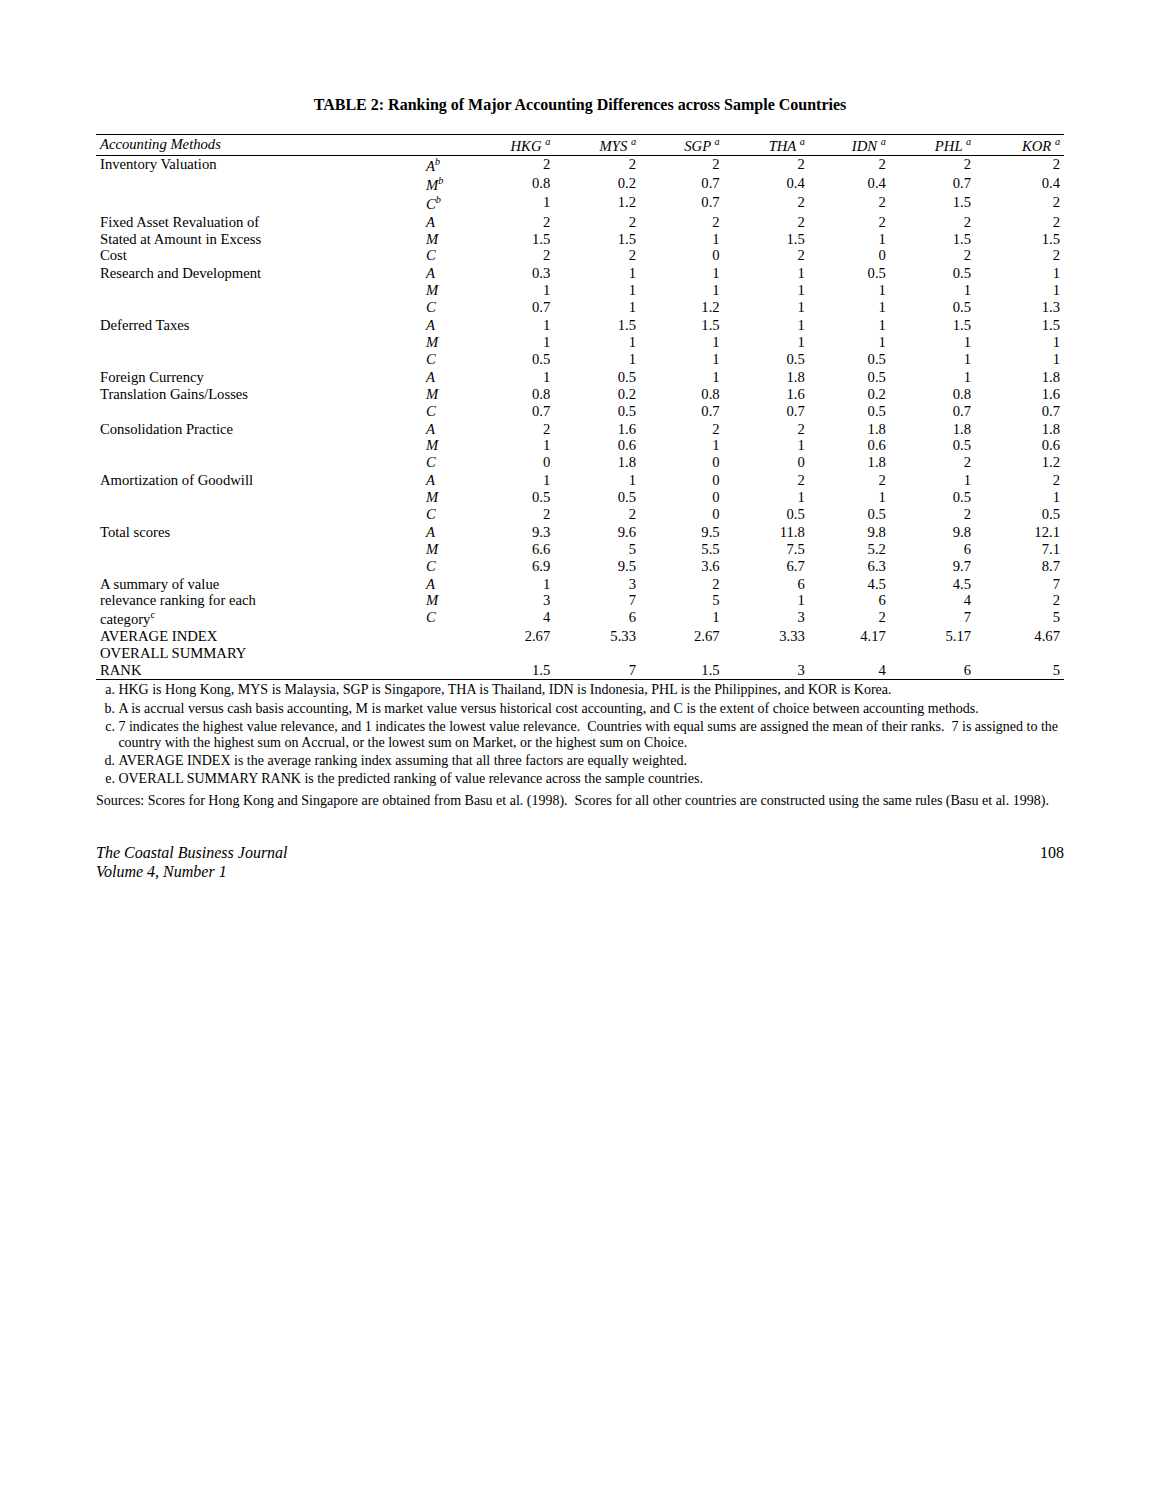TABLE 2: Ranking of Major Accounting Differences across Sample Countries
| Accounting Methods | HKG a | MYS a | SGP a | THA a | IDN a | PHL a | KOR a |
| --- | --- | --- | --- | --- | --- | --- | --- |
| Inventory Valuation | A b | 2 | 2 | 2 | 2 | 2 | 2 | 2 |
| | M b | 0.8 | 0.2 | 0.7 | 0.4 | 0.4 | 0.7 | 0.4 |
| | C b | 1 | 1.2 | 0.7 | 2 | 2 | 1.5 | 2 |
| Fixed Asset Revaluation of | A | 2 | 2 | 2 | 2 | 2 | 2 | 2 |
| Stated at Amount in Excess | M | 1.5 | 1.5 | 1 | 1.5 | 1 | 1.5 | 1.5 |
| Cost | C | 2 | 2 | 0 | 2 | 0 | 2 | 2 |
| Research and Development | A | 0.3 | 1 | 1 | 1 | 0.5 | 0.5 | 1 |
| | M | 1 | 1 | 1 | 1 | 1 | 1 | 1 |
| | C | 0.7 | 1 | 1.2 | 1 | 1 | 0.5 | 1.3 |
| Deferred Taxes | A | 1 | 1.5 | 1.5 | 1 | 1 | 1.5 | 1.5 |
| | M | 1 | 1 | 1 | 1 | 1 | 1 | 1 |
| | C | 0.5 | 1 | 1 | 0.5 | 0.5 | 1 | 1 |
| Foreign Currency | A | 1 | 0.5 | 1 | 1.8 | 0.5 | 1 | 1.8 |
| Translation Gains/Losses | M | 0.8 | 0.2 | 0.8 | 1.6 | 0.2 | 0.8 | 1.6 |
| | C | 0.7 | 0.5 | 0.7 | 0.7 | 0.5 | 0.7 | 0.7 |
| Consolidation Practice | A | 2 | 1.6 | 2 | 2 | 1.8 | 1.8 | 1.8 |
| | M | 1 | 0.6 | 1 | 1 | 0.6 | 0.5 | 0.6 |
| | C | 0 | 1.8 | 0 | 0 | 1.8 | 2 | 1.2 |
| Amortization of Goodwill | A | 1 | 1 | 0 | 2 | 2 | 1 | 2 |
| | M | 0.5 | 0.5 | 0 | 1 | 1 | 0.5 | 1 |
| | C | 2 | 2 | 0 | 0.5 | 0.5 | 2 | 0.5 |
| Total scores | A | 9.3 | 9.6 | 9.5 | 11.8 | 9.8 | 9.8 | 12.1 |
| | M | 6.6 | 5 | 5.5 | 7.5 | 5.2 | 6 | 7.1 |
| | C | 6.9 | 9.5 | 3.6 | 6.7 | 6.3 | 9.7 | 8.7 |
| A summary of value | A | 1 | 3 | 2 | 6 | 4.5 | 4.5 | 7 |
| relevance ranking for each | M | 3 | 7 | 5 | 1 | 6 | 4 | 2 |
| category c | C | 4 | 6 | 1 | 3 | 2 | 7 | 5 |
| AVERAGE INDEX | 2.67 | 5.33 | 2.67 | 3.33 | 4.17 | 5.17 | 4.67 |
| OVERALL SUMMARY | | | | | | | |
| RANK | 1.5 | 7 | 1.5 | 3 | 4 | 6 | 5 |
HKG is Hong Kong, MYS is Malaysia, SGP is Singapore, THA is Thailand, IDN is Indonesia, PHL is the Philippines, and KOR is Korea.
A is accrual versus cash basis accounting, M is market value versus historical cost accounting, and C is the extent of choice between accounting methods.
7 indicates the highest value relevance, and 1 indicates the lowest value relevance. Countries with equal sums are assigned the mean of their ranks. 7 is assigned to the country with the highest sum on Accrual, or the lowest sum on Market, or the highest sum on Choice.
AVERAGE INDEX is the average ranking index assuming that all three factors are equally weighted.
OVERALL SUMMARY RANK is the predicted ranking of value relevance across the sample countries.
Sources: Scores for Hong Kong and Singapore are obtained from Basu et al. (1998). Scores for all other countries are constructed using the same rules (Basu et al. 1998).
The Coastal Business Journal
Volume 4, Number 1
108